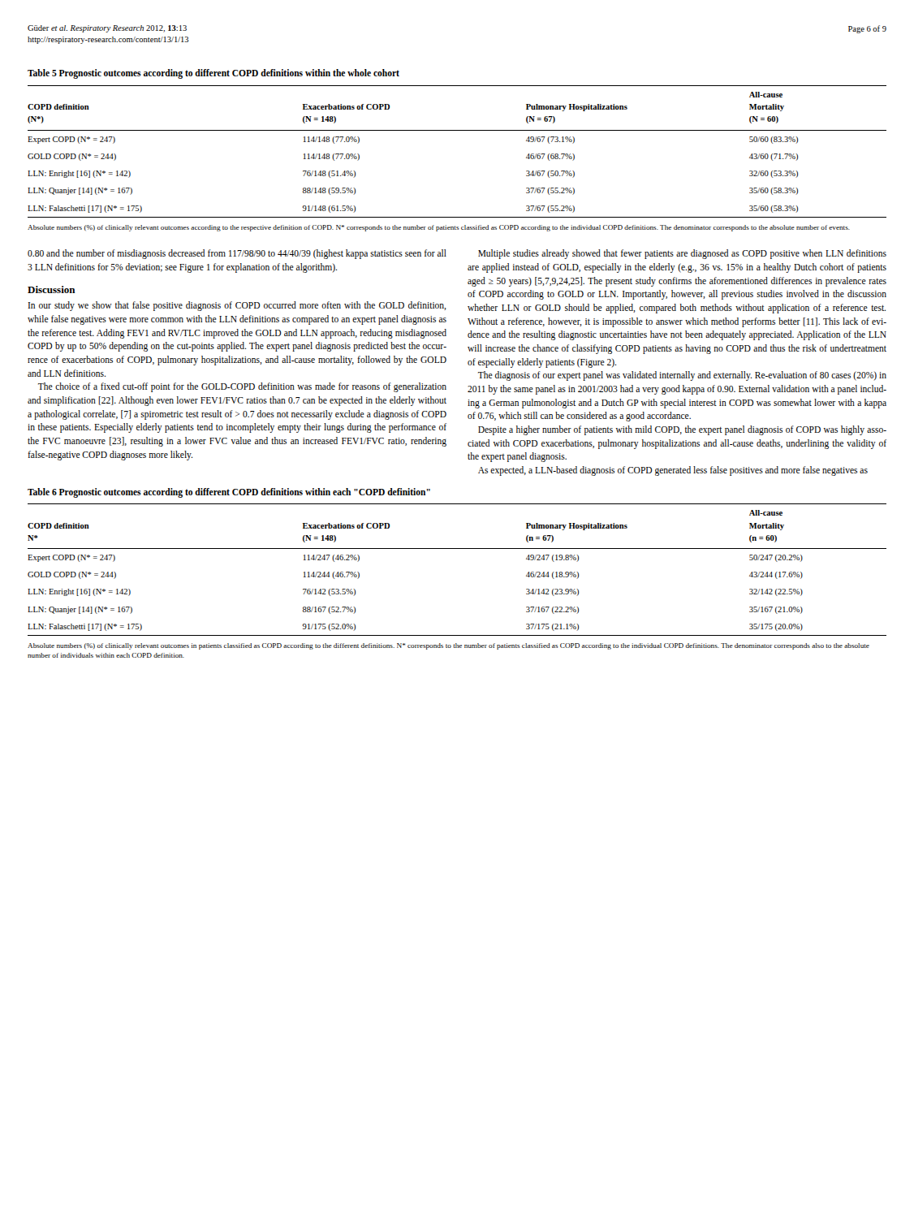Güder et al. Respiratory Research 2012, 13:13
http://respiratory-research.com/content/13/1/13
Page 6 of 9
Table 5 Prognostic outcomes according to different COPD definitions within the whole cohort
| COPD definition (N*) | Exacerbations of COPD (N = 148) | Pulmonary Hospitalizations (N = 67) | All-cause Mortality (N = 60) |
| --- | --- | --- | --- |
| Expert COPD (N* = 247) | 114/148 (77.0%) | 49/67 (73.1%) | 50/60 (83.3%) |
| GOLD COPD (N* = 244) | 114/148 (77.0%) | 46/67 (68.7%) | 43/60 (71.7%) |
| LLN: Enright [16] (N* = 142) | 76/148 (51.4%) | 34/67 (50.7%) | 32/60 (53.3%) |
| LLN: Quanjer [14] (N* = 167) | 88/148 (59.5%) | 37/67 (55.2%) | 35/60 (58.3%) |
| LLN: Falaschetti [17] (N* = 175) | 91/148 (61.5%) | 37/67 (55.2%) | 35/60 (58.3%) |
Absolute numbers (%) of clinically relevant outcomes according to the respective definition of COPD. N* corresponds to the number of patients classified as COPD according to the individual COPD definitions. The denominator corresponds to the absolute number of events.
0.80 and the number of misdiagnosis decreased from 117/98/90 to 44/40/39 (highest kappa statistics seen for all 3 LLN definitions for 5% deviation; see Figure 1 for explanation of the algorithm).
Discussion
In our study we show that false positive diagnosis of COPD occurred more often with the GOLD definition, while false negatives were more common with the LLN definitions as compared to an expert panel diagnosis as the reference test. Adding FEV1 and RV/TLC improved the GOLD and LLN approach, reducing misdiagnosed COPD by up to 50% depending on the cut-points applied. The expert panel diagnosis predicted best the occurrence of exacerbations of COPD, pulmonary hospitalizations, and all-cause mortality, followed by the GOLD and LLN definitions.
The choice of a fixed cut-off point for the GOLD-COPD definition was made for reasons of generalization and simplification [22]. Although even lower FEV1/FVC ratios than 0.7 can be expected in the elderly without a pathological correlate, [7] a spirometric test result of > 0.7 does not necessarily exclude a diagnosis of COPD in these patients. Especially elderly patients tend to incompletely empty their lungs during the performance of the FVC manoeuvre [23], resulting in a lower FVC value and thus an increased FEV1/FVC ratio, rendering false-negative COPD diagnoses more likely.
Multiple studies already showed that fewer patients are diagnosed as COPD positive when LLN definitions are applied instead of GOLD, especially in the elderly (e.g., 36 vs. 15% in a healthy Dutch cohort of patients aged ≥ 50 years) [5,7,9,24,25]. The present study confirms the aforementioned differences in prevalence rates of COPD according to GOLD or LLN. Importantly, however, all previous studies involved in the discussion whether LLN or GOLD should be applied, compared both methods without application of a reference test. Without a reference, however, it is impossible to answer which method performs better [11]. This lack of evidence and the resulting diagnostic uncertainties have not been adequately appreciated. Application of the LLN will increase the chance of classifying COPD patients as having no COPD and thus the risk of undertreatment of especially elderly patients (Figure 2).
The diagnosis of our expert panel was validated internally and externally. Re-evaluation of 80 cases (20%) in 2011 by the same panel as in 2001/2003 had a very good kappa of 0.90. External validation with a panel including a German pulmonologist and a Dutch GP with special interest in COPD was somewhat lower with a kappa of 0.76, which still can be considered as a good accordance.
Despite a higher number of patients with mild COPD, the expert panel diagnosis of COPD was highly associated with COPD exacerbations, pulmonary hospitalizations and all-cause deaths, underlining the validity of the expert panel diagnosis.
As expected, a LLN-based diagnosis of COPD generated less false positives and more false negatives as
Table 6 Prognostic outcomes according to different COPD definitions within each "COPD definition"
| COPD definition N* | Exacerbations of COPD (N = 148) | Pulmonary Hospitalizations (n = 67) | All-cause Mortality (n = 60) |
| --- | --- | --- | --- |
| Expert COPD (N* = 247) | 114/247 (46.2%) | 49/247 (19.8%) | 50/247 (20.2%) |
| GOLD COPD (N* = 244) | 114/244 (46.7%) | 46/244 (18.9%) | 43/244 (17.6%) |
| LLN: Enright [16] (N* = 142) | 76/142 (53.5%) | 34/142 (23.9%) | 32/142 (22.5%) |
| LLN: Quanjer [14] (N* = 167) | 88/167 (52.7%) | 37/167 (22.2%) | 35/167 (21.0%) |
| LLN: Falaschetti [17] (N* = 175) | 91/175 (52.0%) | 37/175 (21.1%) | 35/175 (20.0%) |
Absolute numbers (%) of clinically relevant outcomes in patients classified as COPD according to the different definitions. N* corresponds to the number of patients classified as COPD according to the individual COPD definitions. The denominator corresponds also to the absolute number of individuals within each COPD definition.